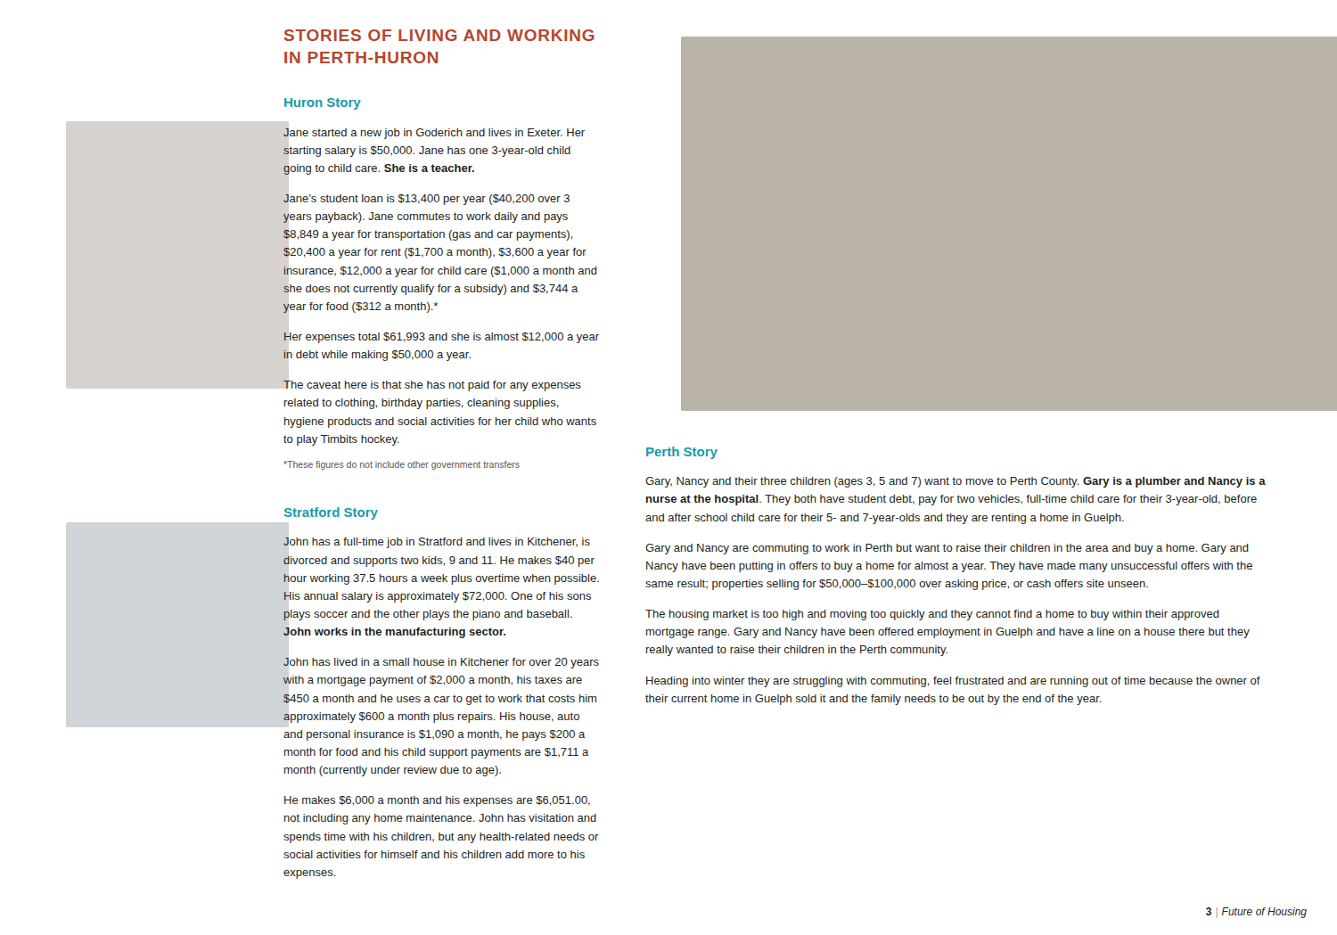Stories of Living and Working
in Perth-Huron
Huron Story
Jane started a new job in Goderich and lives in Exeter. Her starting salary is $50,000. Jane has one 3-year-old child going to child care. She is a teacher.
Jane’s student loan is $13,400 per year ($40,200 over 3 years payback). Jane commutes to work daily and pays $8,849 a year for transportation (gas and car payments), $20,400 a year for rent ($1,700 a month), $3,600 a year for insurance, $12,000 a year for child care ($1,000 a month and she does not currently qualify for a subsidy) and $3,744 a year for food ($312 a month).*
Her expenses total $61,993 and she is almost $12,000 a year in debt while making $50,000 a year.
The caveat here is that she has not paid for any expenses related to clothing, birthday parties, cleaning supplies, hygiene products and social activities for her child who wants to play Timbits hockey.
*These figures do not include other government transfers
Stratford Story
John has a full-time job in Stratford and lives in Kitchener, is divorced and supports two kids, 9 and 11. He makes $40 per hour working 37.5 hours a week plus overtime when possible. His annual salary is approximately $72,000. One of his sons plays soccer and the other plays the piano and baseball. John works in the manufacturing sector.
John has lived in a small house in Kitchener for over 20 years with a mortgage payment of $2,000 a month, his taxes are $450 a month and he uses a car to get to work that costs him approximately $600 a month plus repairs. His house, auto and personal insurance is $1,090 a month, he pays $200 a month for food and his child support payments are $1,711 a month (currently under review due to age).
He makes $6,000 a month and his expenses are $6,051.00, not including any home maintenance. John has visitation and spends time with his children, but any health-related needs or social activities for himself and his children add more to his expenses.
Perth Story
Gary, Nancy and their three children (ages 3, 5 and 7) want to move to Perth County. Gary is a plumber and Nancy is a nurse at the hospital. They both have student debt, pay for two vehicles, full-time child care for their 3-year-old, before and after school child care for their 5- and 7-year-olds and they are renting a home in Guelph.
Gary and Nancy are commuting to work in Perth but want to raise their children in the area and buy a home. Gary and Nancy have been putting in offers to buy a home for almost a year. They have made many unsuccessful offers with the same result; properties selling for $50,000–$100,000 over asking price, or cash offers site unseen.
The housing market is too high and moving too quickly and they cannot find a home to buy within their approved mortgage range. Gary and Nancy have been offered employment in Guelph and have a line on a house there but they really wanted to raise their children in the Perth community.
Heading into winter they are struggling with commuting, feel frustrated and are running out of time because the owner of their current home in Guelph sold it and the family needs to be out by the end of the year.
3|Future of Housing